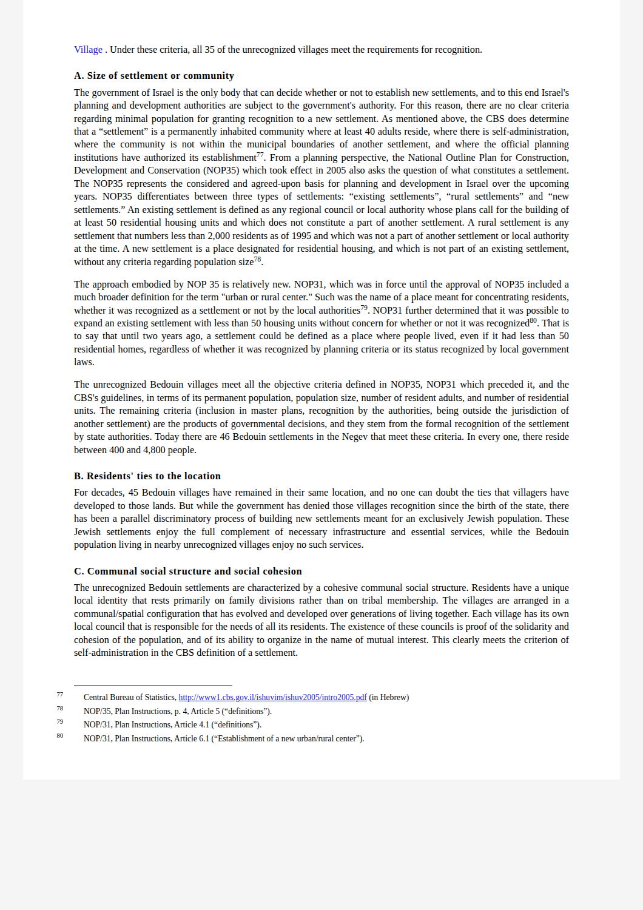Village . Under these criteria, all 35 of the unrecognized villages meet the requirements for recognition.
A. Size of settlement or community
The government of Israel is the only body that can decide whether or not to establish new settlements, and to this end Israel's planning and development authorities are subject to the government's authority. For this reason, there are no clear criteria regarding minimal population for granting recognition to a new settlement. As mentioned above, the CBS does determine that a “settlement” is a permanently inhabited community where at least 40 adults reside, where there is self-administration, where the community is not within the municipal boundaries of another settlement, and where the official planning institutions have authorized its establishment77. From a planning perspective, the National Outline Plan for Construction, Development and Conservation (NOP35) which took effect in 2005 also asks the question of what constitutes a settlement. The NOP35 represents the considered and agreed-upon basis for planning and development in Israel over the upcoming years. NOP35 differentiates between three types of settlements: “existing settlements”, “rural settlements” and “new settlements.” An existing settlement is defined as any regional council or local authority whose plans call for the building of at least 50 residential housing units and which does not constitute a part of another settlement. A rural settlement is any settlement that numbers less than 2,000 residents as of 1995 and which was not a part of another settlement or local authority at the time. A new settlement is a place designated for residential housing, and which is not part of an existing settlement, without any criteria regarding population size78.
The approach embodied by NOP 35 is relatively new. NOP31, which was in force until the approval of NOP35 included a much broader definition for the term "urban or rural center." Such was the name of a place meant for concentrating residents, whether it was recognized as a settlement or not by the local authorities79. NOP31 further determined that it was possible to expand an existing settlement with less than 50 housing units without concern for whether or not it was recognized80. That is to say that until two years ago, a settlement could be defined as a place where people lived, even if it had less than 50 residential homes, regardless of whether it was recognized by planning criteria or its status recognized by local government laws.
The unrecognized Bedouin villages meet all the objective criteria defined in NOP35, NOP31 which preceded it, and the CBS's guidelines, in terms of its permanent population, population size, number of resident adults, and number of residential units. The remaining criteria (inclusion in master plans, recognition by the authorities, being outside the jurisdiction of another settlement) are the products of governmental decisions, and they stem from the formal recognition of the settlement by state authorities. Today there are 46 Bedouin settlements in the Negev that meet these criteria. In every one, there reside between 400 and 4,800 people.
B. Residents' ties to the location
For decades, 45 Bedouin villages have remained in their same location, and no one can doubt the ties that villagers have developed to those lands. But while the government has denied those villages recognition since the birth of the state, there has been a parallel discriminatory process of building new settlements meant for an exclusively Jewish population. These Jewish settlements enjoy the full complement of necessary infrastructure and essential services, while the Bedouin population living in nearby unrecognized villages enjoy no such services.
C. Communal social structure and social cohesion
The unrecognized Bedouin settlements are characterized by a cohesive communal social structure. Residents have a unique local identity that rests primarily on family divisions rather than on tribal membership. The villages are arranged in a communal/spatial configuration that has evolved and developed over generations of living together. Each village has its own local council that is responsible for the needs of all its residents. The existence of these councils is proof of the solidarity and cohesion of the population, and of its ability to organize in the name of mutual interest. This clearly meets the criterion of self-administration in the CBS definition of a settlement.
77 Central Bureau of Statistics, http://www1.cbs.gov.il/ishuvim/ishuv2005/intro2005.pdf (in Hebrew)
78 NOP/35, Plan Instructions, p. 4, Article 5 (“definitions”).
79 NOP/31, Plan Instructions, Article 4.1 (“definitions”).
80 NOP/31, Plan Instructions, Article 6.1 (“Establishment of a new urban/rural center”).